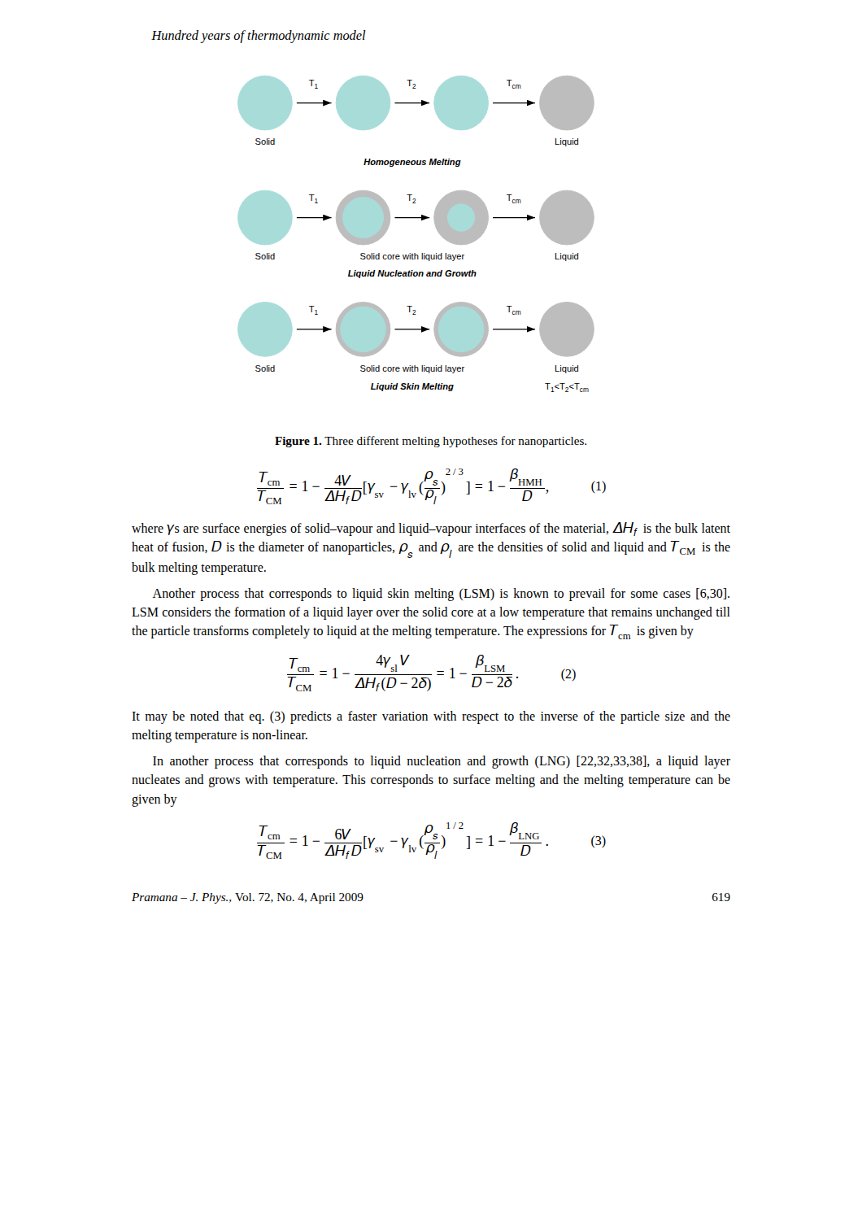Hundred years of thermodynamic model
T1 T2 Tcm Solid Liquid Homogeneous Melting T1 T2 Tcm Solid Solid core with liquid layer Liquid Liquid Nucleation and Growth T1 T2 Tcm Solid Solid core with liquid layer Liquid Liquid Skin Melting T1<T2<Tcm
Figure 1. Three different melting hypotheses for nanoparticles.
Tcm TCM = 1 − 4V ΔHfD [ γsv − γlv ( ρs ρl ) 2/3 ] = 1 − βHMH D ,
(1)
where γs are surface energies of solid–vapour and liquid–vapour interfaces of the material, ΔHf is the bulk latent heat of fusion, D is the diameter of nanoparticles, ρs and ρl are the densities of solid and liquid and TCM is the bulk melting temperature.
Another process that corresponds to liquid skin melting (LSM) is known to prevail for some cases [6,30]. LSM considers the formation of a liquid layer over the solid core at a low temperature that remains unchanged till the particle transforms completely to liquid at the melting temperature. The expressions for Tcm is given by
Tcm TCM = 1 − 4γslV ΔHf(D−2δ) = 1 − βLSM D−2δ .
(2)
It may be noted that eq. (3) predicts a faster variation with respect to the inverse of the particle size and the melting temperature is non-linear.
In another process that corresponds to liquid nucleation and growth (LNG) [22,32,33,38], a liquid layer nucleates and grows with temperature. This corresponds to surface melting and the melting temperature can be given by
Tcm TCM = 1 − 6V ΔHfD [ γsv − γlv ( ρs ρl ) 1/2 ] = 1 − βLNG D .
(3)
Pramana – J. Phys., Vol. 72, No. 4, April 2009 619